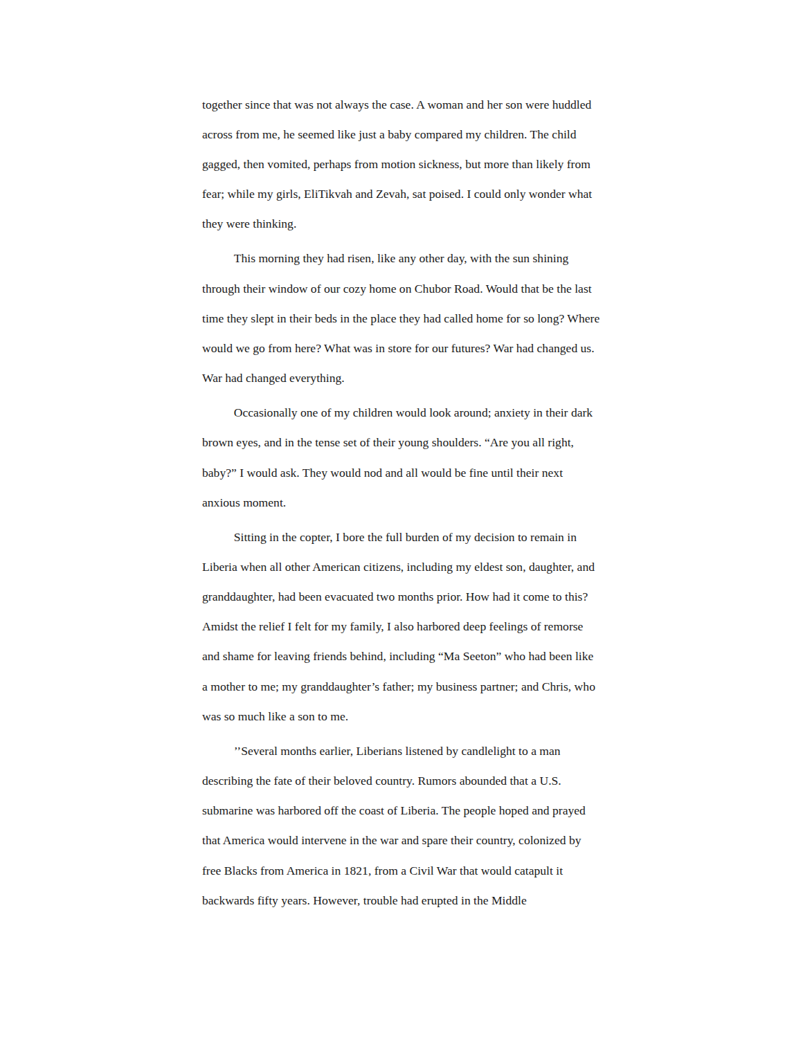together since that was not always the case. A woman and her son were huddled across from me, he seemed like just a baby compared my children. The child gagged, then vomited, perhaps from motion sickness, but more than likely from fear; while my girls, EliTikvah and Zevah, sat poised. I could only wonder what they were thinking.
This morning they had risen, like any other day, with the sun shining through their window of our cozy home on Chubor Road. Would that be the last time they slept in their beds in the place they had called home for so long? Where would we go from here? What was in store for our futures? War had changed us. War had changed everything.
Occasionally one of my children would look around; anxiety in their dark brown eyes, and in the tense set of their young shoulders. “Are you all right, baby?” I would ask. They would nod and all would be fine until their next anxious moment.
Sitting in the copter, I bore the full burden of my decision to remain in Liberia when all other American citizens, including my eldest son, daughter, and granddaughter, had been evacuated two months prior. How had it come to this? Amidst the relief I felt for my family, I also harbored deep feelings of remorse and shame for leaving friends behind, including “Ma Seeton” who had been like a mother to me; my granddaughter’s father; my business partner; and Chris, who was so much like a son to me.
’’Several months earlier, Liberians listened by candlelight to a man describing the fate of their beloved country. Rumors abounded that a U.S. submarine was harbored off the coast of Liberia. The people hoped and prayed that America would intervene in the war and spare their country, colonized by free Blacks from America in 1821, from a Civil War that would catapult it backwards fifty years. However, trouble had erupted in the Middle